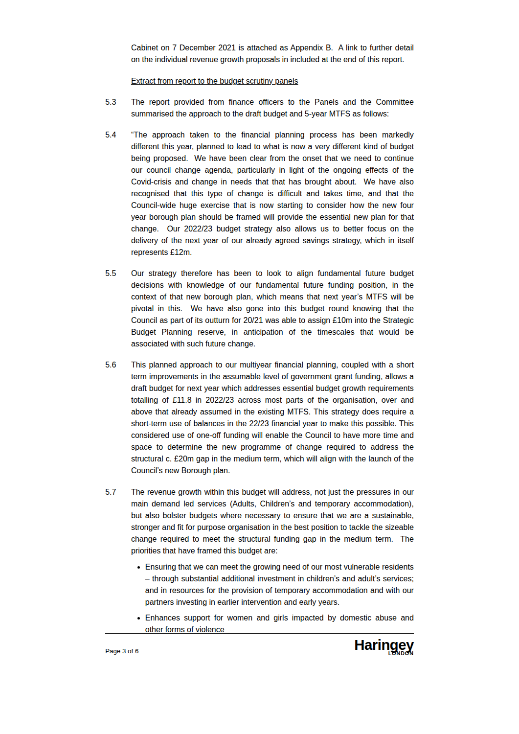Cabinet on 7 December 2021 is attached as Appendix B. A link to further detail on the individual revenue growth proposals in included at the end of this report.
Extract from report to the budget scrutiny panels
5.3
The report provided from finance officers to the Panels and the Committee summarised the approach to the draft budget and 5-year MTFS as follows:
5.4
“The approach taken to the financial planning process has been markedly different this year, planned to lead to what is now a very different kind of budget being proposed. We have been clear from the onset that we need to continue our council change agenda, particularly in light of the ongoing effects of the Covid-crisis and change in needs that that has brought about. We have also recognised that this type of change is difficult and takes time, and that the Council-wide huge exercise that is now starting to consider how the new four year borough plan should be framed will provide the essential new plan for that change. Our 2022/23 budget strategy also allows us to better focus on the delivery of the next year of our already agreed savings strategy, which in itself represents £12m.
5.5
Our strategy therefore has been to look to align fundamental future budget decisions with knowledge of our fundamental future funding position, in the context of that new borough plan, which means that next year’s MTFS will be pivotal in this. We have also gone into this budget round knowing that the Council as part of its outturn for 20/21 was able to assign £10m into the Strategic Budget Planning reserve, in anticipation of the timescales that would be associated with such future change.
5.6
This planned approach to our multiyear financial planning, coupled with a short term improvements in the assumable level of government grant funding, allows a draft budget for next year which addresses essential budget growth requirements totalling of £11.8 in 2022/23 across most parts of the organisation, over and above that already assumed in the existing MTFS. This strategy does require a short-term use of balances in the 22/23 financial year to make this possible. This considered use of one-off funding will enable the Council to have more time and space to determine the new programme of change required to address the structural c. £20m gap in the medium term, which will align with the launch of the Council’s new Borough plan.
5.7
The revenue growth within this budget will address, not just the pressures in our main demand led services (Adults, Children’s and temporary accommodation), but also bolster budgets where necessary to ensure that we are a sustainable, stronger and fit for purpose organisation in the best position to tackle the sizeable change required to meet the structural funding gap in the medium term. The priorities that have framed this budget are:
Ensuring that we can meet the growing need of our most vulnerable residents – through substantial additional investment in children’s and adult’s services; and in resources for the provision of temporary accommodation and with our partners investing in earlier intervention and early years.
Enhances support for women and girls impacted by domestic abuse and other forms of violence
Page 3 of 6
Haringey
LONDON